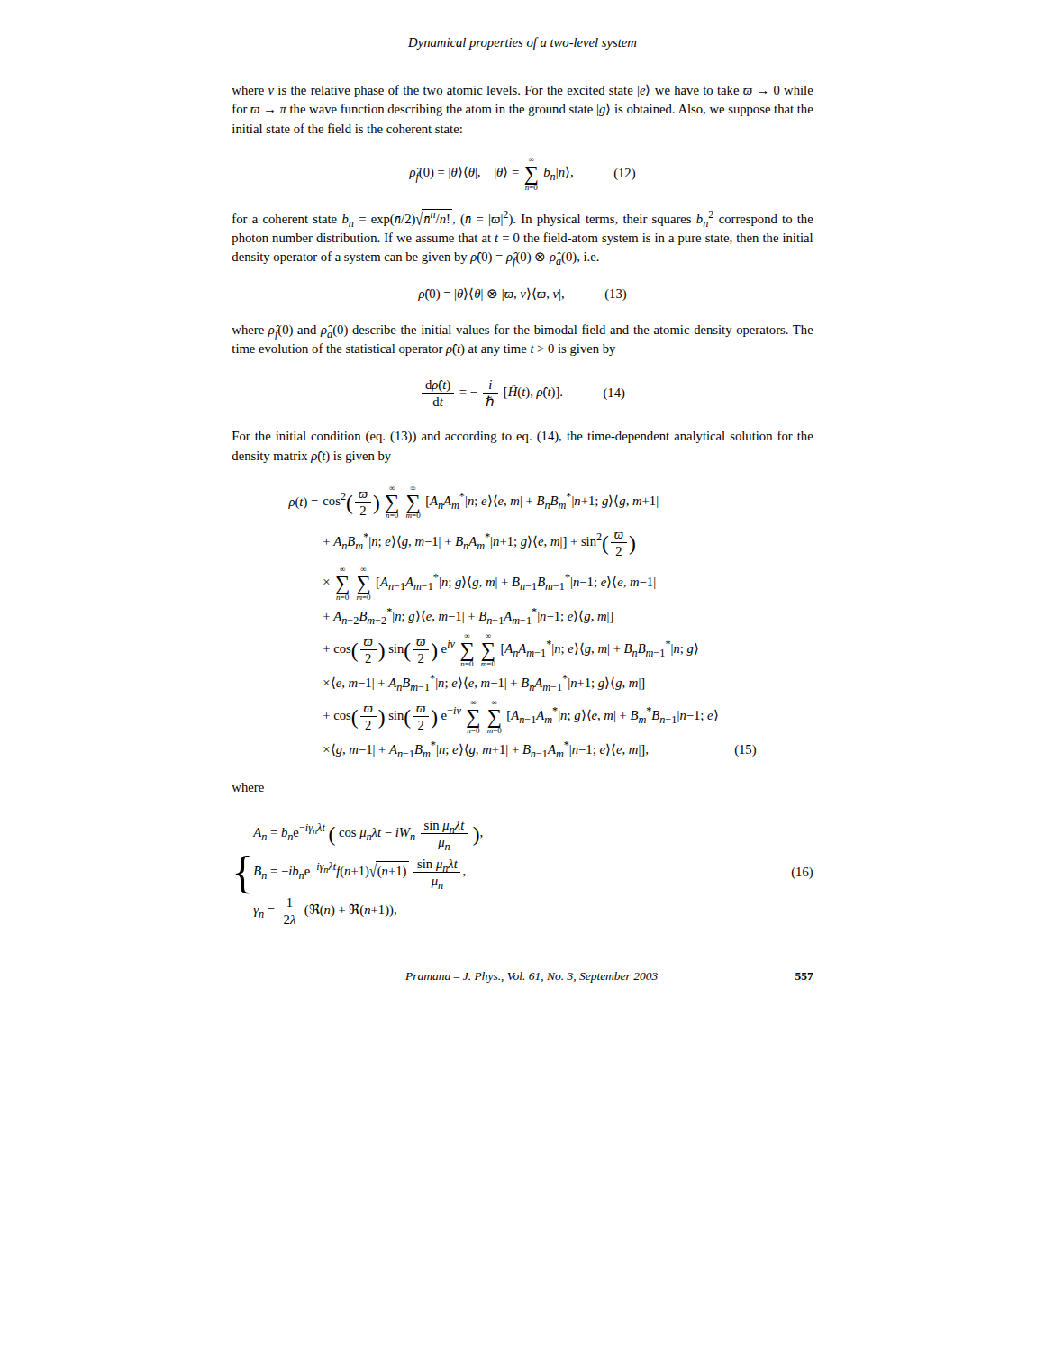Dynamical properties of a two-level system
where ν is the relative phase of the two atomic levels. For the excited state |e⟩ we have to take ϖ → 0 while for ϖ → π the wave function describing the atom in the ground state |g⟩ is obtained. Also, we suppose that the initial state of the field is the coherent state:
ρ̂f(0) = |θ⟩⟨θ|, |θ⟩ = ∞∑n=0 bn|n⟩,
(12)
for a coherent state bn = exp(n̄/2)√n̄n/n!, (n̄ = |ϖ|2). In physical terms, their squares bn2 correspond to the photon number distribution. If we assume that at t = 0 the field-atom system is in a pure state, then the initial density operator of a system can be given by ρ̂(0) = ρ̂f(0) ⊗ ρ̂a(0), i.e.
ρ̂(0) = |θ⟩⟨θ| ⊗ |ϖ, ν⟩⟨ϖ, ν|,
(13)
where ρ̂f(0) and ρ̂a(0) describe the initial values for the bimodal field and the atomic density operators. The time evolution of the statistical operator ρ̂(t) at any time t > 0 is given by
dρ̂(t) dt = − iℏ [Ĥ(t), ρ̂(t)].
(14)
For the initial condition (eq. (13)) and according to eq. (14), the time-dependent analytical solution for the density matrix ρ̂(t) is given by
ρ(t) =
cos2(ϖ 2) ∞∑n=0 ∞∑m=0 [AnAm*|n; e⟩⟨e, m| + BnBm*|n+1; g⟩⟨g, m+1|
+ AnBm*|n; e⟩⟨g, m−1| + BnAm*|n+1; g⟩⟨e, m|] + sin2(ϖ 2)
× ∞∑n=0 ∞∑m=0 [An−1Am−1*|n; g⟩⟨g, m| + Bn−1Bm−1*|n−1; e⟩⟨e, m−1|
+ An−2Bm−2*|n; g⟩⟨e, m−1| + Bn−1Am−1*|n−1; e⟩⟨g, m|]
+ cos(ϖ 2) sin(ϖ 2) eiν ∞∑n=0 ∞∑m=0 [AnAm−1*|n; e⟩⟨g, m| + BnBm−1*|n; g⟩
×⟨e, m−1| + AnBm−1*|n; e⟩⟨e, m−1| + BnAm−1*|n+1; g⟩⟨g, m|]
+ cos(ϖ 2) sin(ϖ 2) e−iν ∞∑n=0 ∞∑m=0 [An−1Am*|n; g⟩⟨e, m| + Bm*Bn−1|n−1; e⟩
×⟨g, m−1| + An−1Bm*|n; e⟩⟨g, m+1| + Bn−1Am*|n−1; e⟩⟨e, m|],
(15)
where
{ An = bne−iγnλt ( cos μnλt − iWn sin μnλt μn ), Bn = −ibne−iγnλtf(n+1)√(n+1) sin μnλt μn, γn = 12λ (ℜ(n) + ℜ(n+1)),
(16)
Pramana – J. Phys., Vol. 61, No. 3, September 2003 557